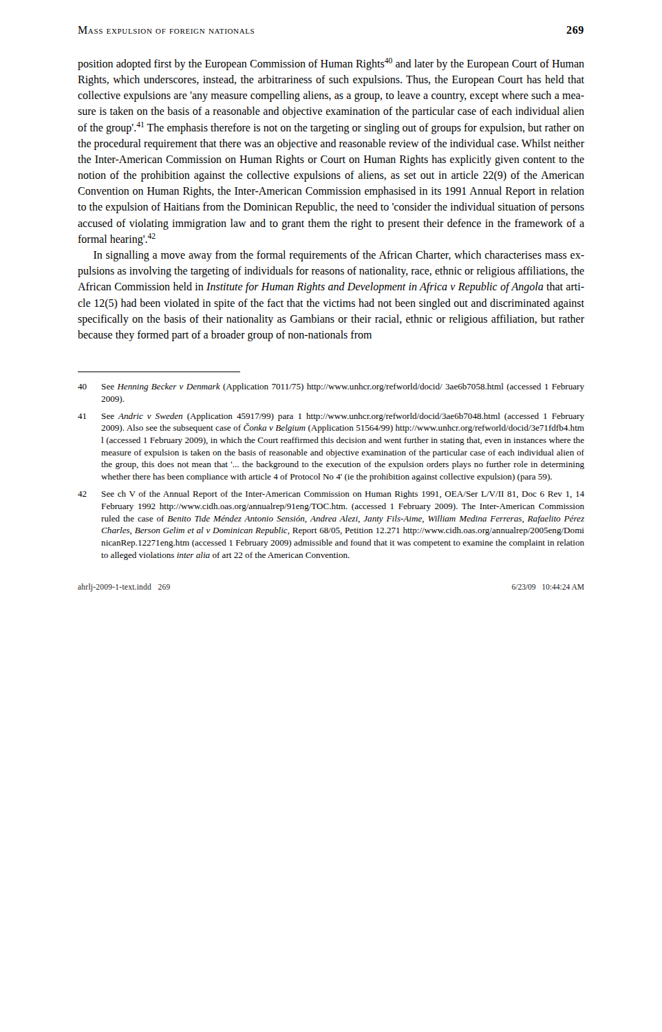Mass expulsion of foreign nationals 269
position adopted first by the European Commission of Human Rights40 and later by the European Court of Human Rights, which underscores, instead, the arbitrariness of such expulsions. Thus, the European Court has held that collective expulsions are 'any measure compelling aliens, as a group, to leave a country, except where such a measure is taken on the basis of a reasonable and objective examination of the particular case of each individual alien of the group'.41 The emphasis therefore is not on the targeting or singling out of groups for expulsion, but rather on the procedural requirement that there was an objective and reasonable review of the individual case. Whilst neither the Inter-American Commission on Human Rights or Court on Human Rights has explicitly given content to the notion of the prohibition against the collective expulsions of aliens, as set out in article 22(9) of the American Convention on Human Rights, the Inter-American Commission emphasised in its 1991 Annual Report in relation to the expulsion of Haitians from the Dominican Republic, the need to 'consider the individual situation of persons accused of violating immigration law and to grant them the right to present their defence in the framework of a formal hearing'.42
In signalling a move away from the formal requirements of the African Charter, which characterises mass expulsions as involving the targeting of individuals for reasons of nationality, race, ethnic or religious affiliations, the African Commission held in Institute for Human Rights and Development in Africa v Republic of Angola that article 12(5) had been violated in spite of the fact that the victims had not been singled out and discriminated against specifically on the basis of their nationality as Gambians or their racial, ethnic or religious affiliation, but rather because they formed part of a broader group of non-nationals from
40 See Henning Becker v Denmark (Application 7011/75) http://www.unhcr.org/refworld/docid/ 3ae6b7058.html (accessed 1 February 2009).
41 See Andric v Sweden (Application 45917/99) para 1 http://www.unhcr.org/refworld/docid/3ae6b7048.html (accessed 1 February 2009). Also see the subsequent case of Čonka v Belgium (Application 51564/99) http://www.unhcr.org/refworld/docid/3e71fdfb4.html (accessed 1 February 2009), in which the Court reaffirmed this decision and went further in stating that, even in instances where the measure of expulsion is taken on the basis of reasonable and objective examination of the particular case of each individual alien of the group, this does not mean that '... the background to the execution of the expulsion orders plays no further role in determining whether there has been compliance with article 4 of Protocol No 4' (ie the prohibition against collective expulsion) (para 59).
42 See ch V of the Annual Report of the Inter-American Commission on Human Rights 1991, OEA/Ser L/V/II 81, Doc 6 Rev 1, 14 February 1992 http://www.cidh.oas.org/annualrep/91eng/TOC.htm. (accessed 1 February 2009). The Inter-American Commission ruled the case of Benito Tide Méndez Antonio Sensión, Andrea Alezi, Janty Fils-Aime, William Medina Ferreras, Rafaelito Pérez Charles, Berson Gelim et al v Dominican Republic, Report 68/05, Petition 12.271 http://www.cidh.oas.org/annualrep/2005eng/DominicanRep.12271eng.htm (accessed 1 February 2009) admissible and found that it was competent to examine the complaint in relation to alleged violations inter alia of art 22 of the American Convention.
ahrlj-2009-1-text.indd 269 6/23/09 10:44:24 AM